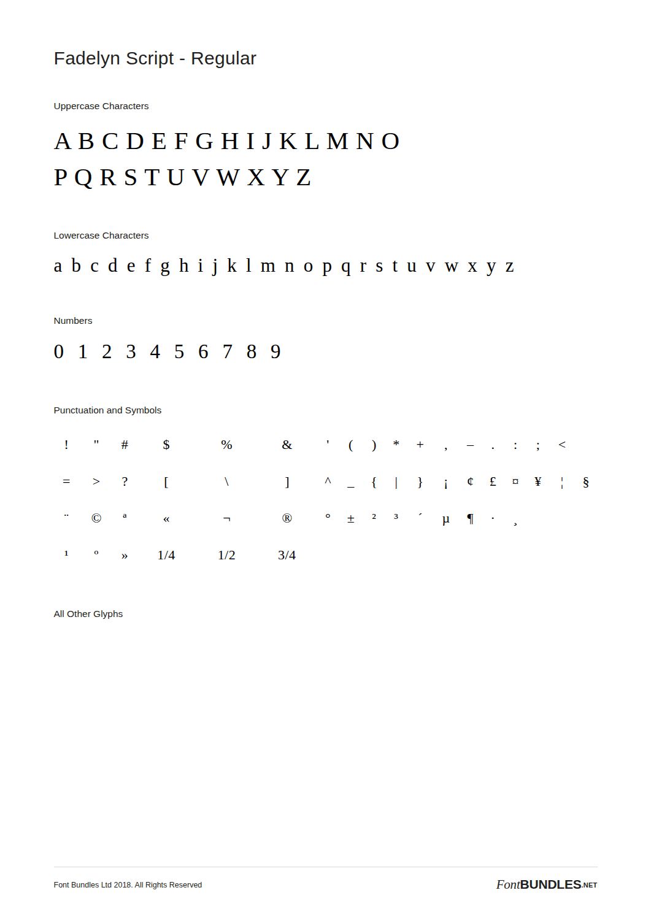Fadelyn Script - Regular
Uppercase Characters
A B C D E F G H I J K L M N O
P Q R S T U V W X Y Z
Lowercase Characters
a b c d e f g h i j k l m n o p q r s t u v w x y z
Numbers
0 1 2 3 4 5 6 7 8 9
Punctuation and Symbols
| ! | " | # | $ | % | & | ' | ( | ) | * | + | , | – | . | : | ; | < |
| = | > | ? | [ | \ | ] | ^ | _ | { | / | } | ¡ | ¢ | £ | ¤ | ¥ | ¦ | § |
| ¨ | © | ª | « | ¬ | ® | ° | ± | ² | ³ | ´ | µ | ¶ | · | ¸ |
| ¹ | º | » | 1/4 | 1/2 | 3/4 |
All Other Glyphs
Font Bundles Ltd 2018. All Rights Reserved
Font BUNDLES.NET